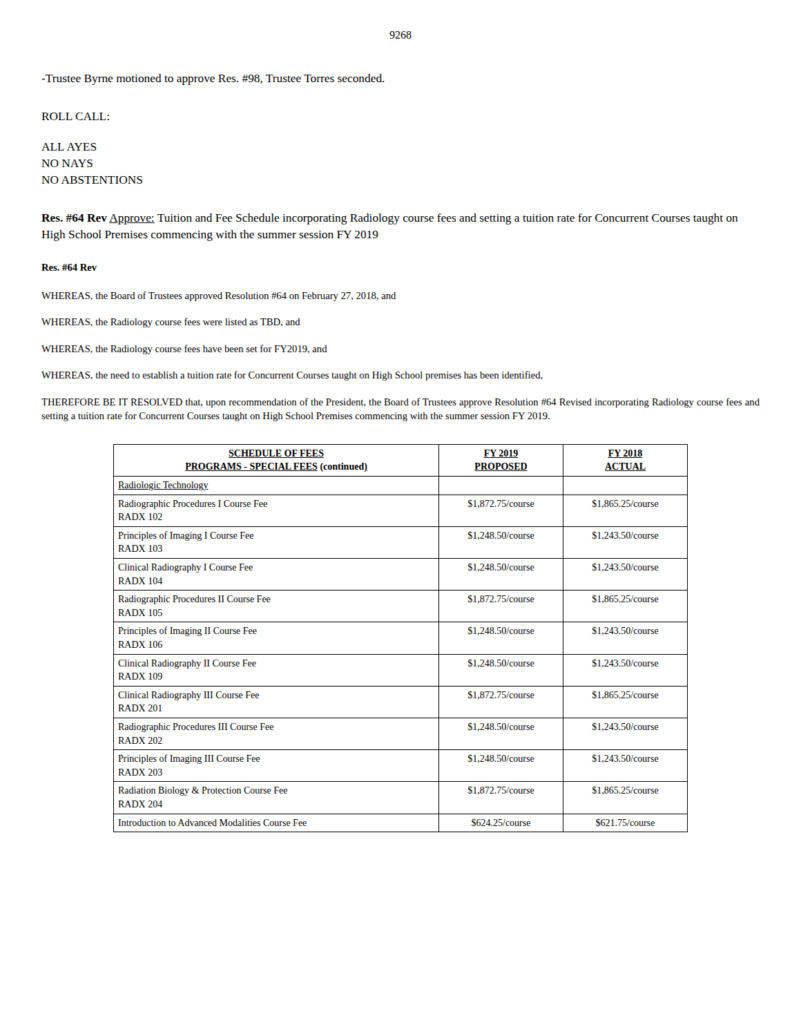9268
-Trustee Byrne motioned to approve Res. #98, Trustee Torres seconded.
ROLL CALL:
ALL AYES
NO NAYS
NO ABSTENTIONS
Res. #64 Rev Approve: Tuition and Fee Schedule incorporating Radiology course fees and setting a tuition rate for Concurrent Courses taught on High School Premises commencing with the summer session FY 2019
Res. #64 Rev
WHEREAS, the Board of Trustees approved Resolution #64 on February 27, 2018, and
WHEREAS, the Radiology course fees were listed as TBD, and
WHEREAS, the Radiology course fees have been set for FY2019, and
WHEREAS, the need to establish a tuition rate for Concurrent Courses taught on High School premises has been identified,
THEREFORE BE IT RESOLVED that, upon recommendation of the President, the Board of Trustees approve Resolution #64 Revised incorporating Radiology course fees and setting a tuition rate for Concurrent Courses taught on High School Premises commencing with the summer session FY 2019.
| SCHEDULE OF FEES PROGRAMS - SPECIAL FEES (continued ) | FY 2019 PROPOSED | FY 2018 ACTUAL |
| --- | --- | --- |
| Radiologic Technology | | |
| Radiographic Procedures I Course Fee RADX 102 | $1,872.75/course | $1,865.25/course |
| Principles of Imaging I Course Fee RADX 103 | $1,248.50/course | $1,243.50/course |
| Clinical Radiography I Course Fee RADX 104 | $1,248.50/course | $1,243.50/course |
| Radiographic Procedures II Course Fee RADX 105 | $1,872.75/course | $1,865.25/course |
| Principles of Imaging II Course Fee RADX 106 | $1,248.50/course | $1,243.50/course |
| Clinical Radiography II Course Fee RADX 109 | $1,248.50/course | $1,243.50/course |
| Clinical Radiography III Course Fee RADX 201 | $1,872.75/course | $1,865.25/course |
| Radiographic Procedures III Course Fee RADX 202 | $1,248.50/course | $1,243.50/course |
| Principles of Imaging III Course Fee RADX 203 | $1,248.50/course | $1,243.50/course |
| Radiation Biology & Protection Course Fee RADX 204 | $1,872.75/course | $1,865.25/course |
| Introduction to Advanced Modalities Course Fee | $624.25/course | $621.75/course |